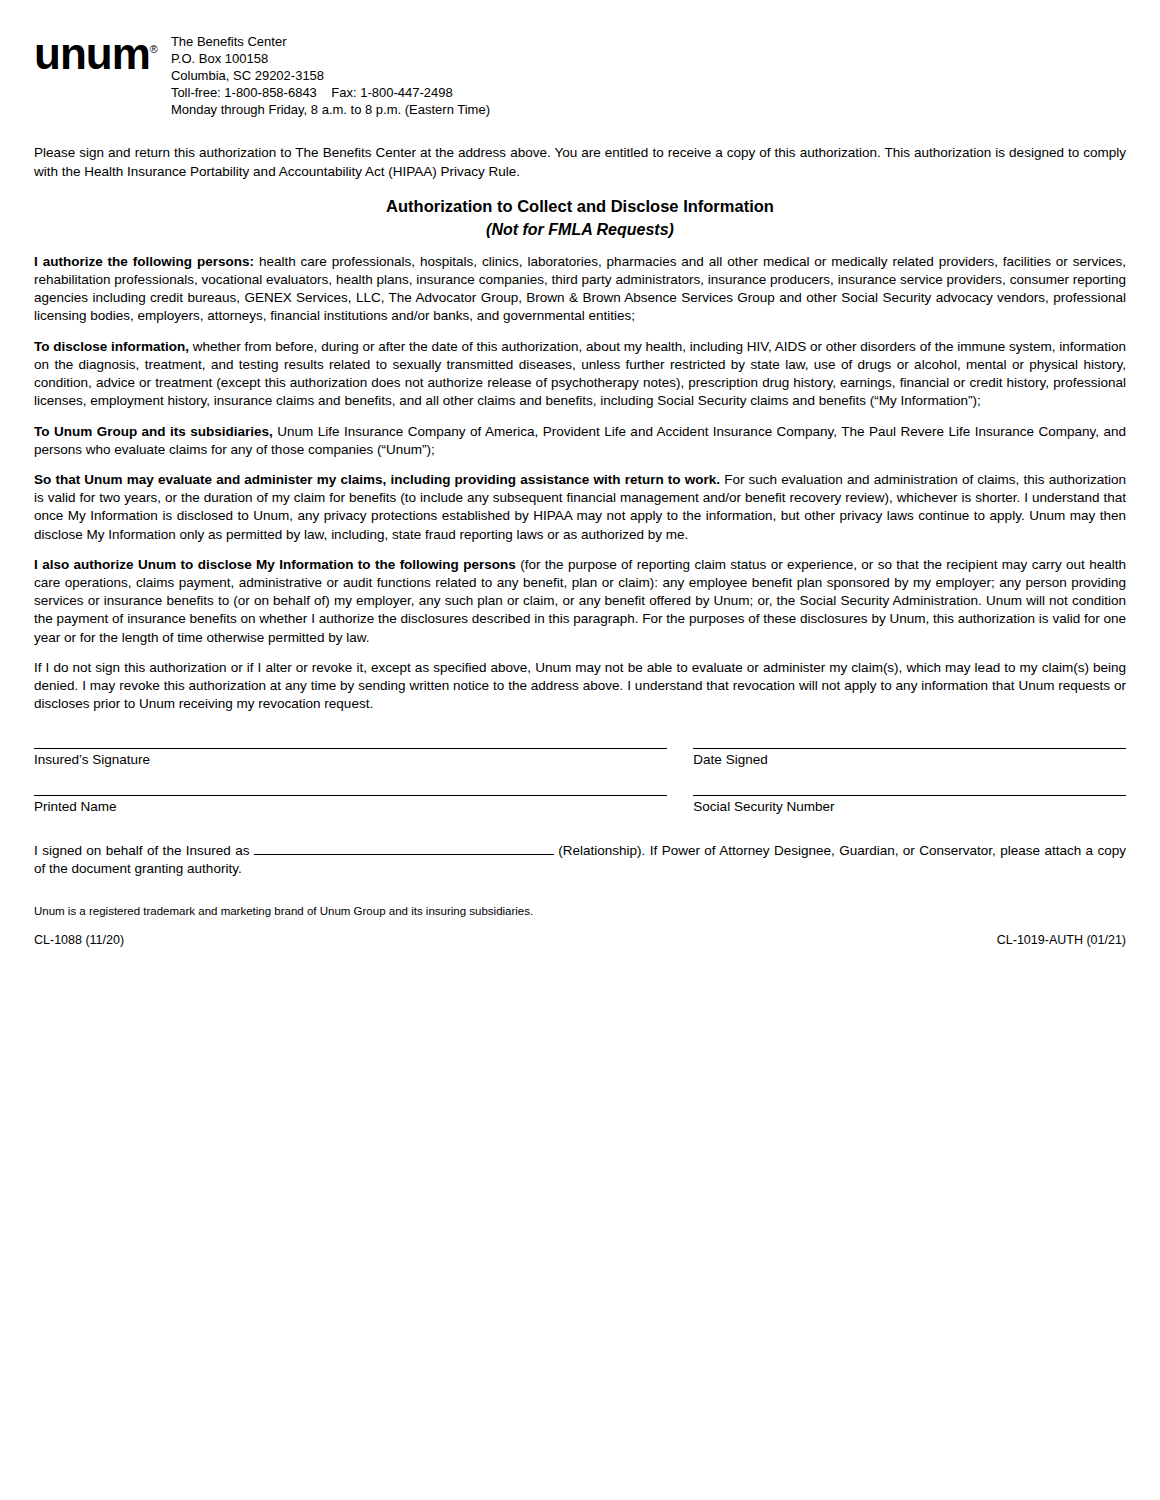unum®
The Benefits Center
P.O. Box 100158
Columbia, SC 29202-3158
Toll-free: 1-800-858-6843 Fax: 1-800-447-2498
Monday through Friday, 8 a.m. to 8 p.m. (Eastern Time)
Please sign and return this authorization to The Benefits Center at the address above. You are entitled to receive a copy of this authorization. This authorization is designed to comply with the Health Insurance Portability and Accountability Act (HIPAA) Privacy Rule.
Authorization to Collect and Disclose Information
(Not for FMLA Requests)
I authorize the following persons: health care professionals, hospitals, clinics, laboratories, pharmacies and all other medical or medically related providers, facilities or services, rehabilitation professionals, vocational evaluators, health plans, insurance companies, third party administrators, insurance producers, insurance service providers, consumer reporting agencies including credit bureaus, GENEX Services, LLC, The Advocator Group, Brown & Brown Absence Services Group and other Social Security advocacy vendors, professional licensing bodies, employers, attorneys, financial institutions and/or banks, and governmental entities;
To disclose information, whether from before, during or after the date of this authorization, about my health, including HIV, AIDS or other disorders of the immune system, information on the diagnosis, treatment, and testing results related to sexually transmitted diseases, unless further restricted by state law, use of drugs or alcohol, mental or physical history, condition, advice or treatment (except this authorization does not authorize release of psychotherapy notes), prescription drug history, earnings, financial or credit history, professional licenses, employment history, insurance claims and benefits, and all other claims and benefits, including Social Security claims and benefits (“My Information”);
To Unum Group and its subsidiaries, Unum Life Insurance Company of America, Provident Life and Accident Insurance Company, The Paul Revere Life Insurance Company, and persons who evaluate claims for any of those companies (“Unum”);
So that Unum may evaluate and administer my claims, including providing assistance with return to work. For such evaluation and administration of claims, this authorization is valid for two years, or the duration of my claim for benefits (to include any subsequent financial management and/or benefit recovery review), whichever is shorter. I understand that once My Information is disclosed to Unum, any privacy protections established by HIPAA may not apply to the information, but other privacy laws continue to apply. Unum may then disclose My Information only as permitted by law, including, state fraud reporting laws or as authorized by me.
I also authorize Unum to disclose My Information to the following persons (for the purpose of reporting claim status or experience, or so that the recipient may carry out health care operations, claims payment, administrative or audit functions related to any benefit, plan or claim): any employee benefit plan sponsored by my employer; any person providing services or insurance benefits to (or on behalf of) my employer, any such plan or claim, or any benefit offered by Unum; or, the Social Security Administration. Unum will not condition the payment of insurance benefits on whether I authorize the disclosures described in this paragraph. For the purposes of these disclosures by Unum, this authorization is valid for one year or for the length of time otherwise permitted by law.
If I do not sign this authorization or if I alter or revoke it, except as specified above, Unum may not be able to evaluate or administer my claim(s), which may lead to my claim(s) being denied. I may revoke this authorization at any time by sending written notice to the address above. I understand that revocation will not apply to any information that Unum requests or discloses prior to Unum receiving my revocation request.
Insured’s Signature
Date Signed
Printed Name
Social Security Number
I signed on behalf of the Insured as (Relationship). If Power of Attorney Designee, Guardian, or Conservator, please attach a copy of the document granting authority.
Unum is a registered trademark and marketing brand of Unum Group and its insuring subsidiaries.
CL-1088 (11/20) CL-1019-AUTH (01/21)